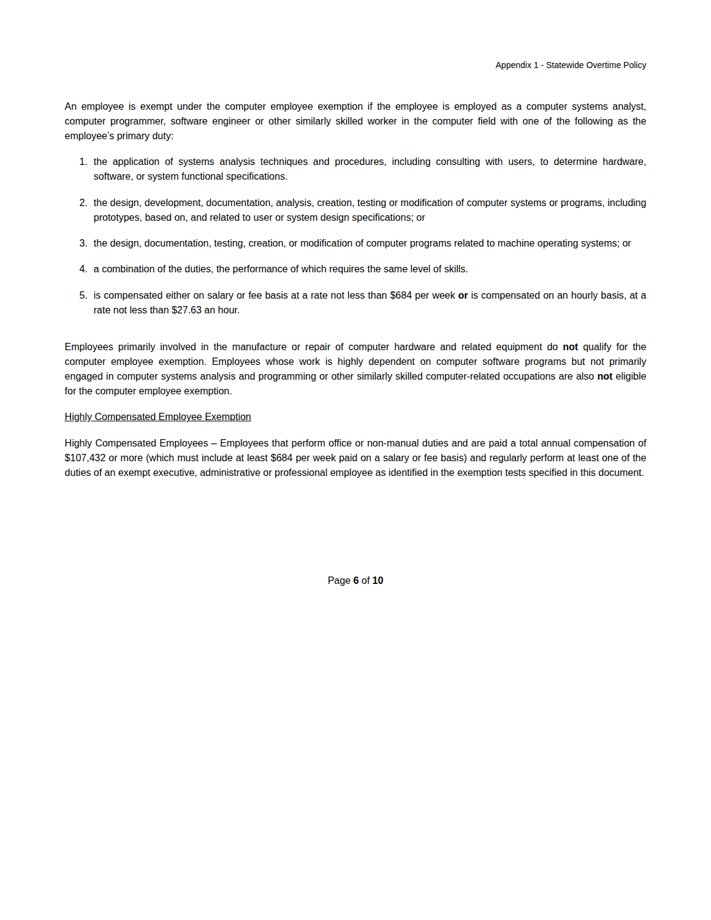Appendix 1 - Statewide Overtime Policy
An employee is exempt under the computer employee exemption if the employee is employed as a computer systems analyst, computer programmer, software engineer or other similarly skilled worker in the computer field with one of the following as the employee’s primary duty:
the application of systems analysis techniques and procedures, including consulting with users, to determine hardware, software, or system functional specifications.
the design, development, documentation, analysis, creation, testing or modification of computer systems or programs, including prototypes, based on, and related to user or system design specifications; or
the design, documentation, testing, creation, or modification of computer programs related to machine operating systems; or
a combination of the duties, the performance of which requires the same level of skills.
is compensated either on salary or fee basis at a rate not less than $684 per week or is compensated on an hourly basis, at a rate not less than $27.63 an hour.
Employees primarily involved in the manufacture or repair of computer hardware and related equipment do not qualify for the computer employee exemption. Employees whose work is highly dependent on computer software programs but not primarily engaged in computer systems analysis and programming or other similarly skilled computer-related occupations are also not eligible for the computer employee exemption.
Highly Compensated Employee Exemption
Highly Compensated Employees – Employees that perform office or non-manual duties and are paid a total annual compensation of $107,432 or more (which must include at least $684 per week paid on a salary or fee basis) and regularly perform at least one of the duties of an exempt executive, administrative or professional employee as identified in the exemption tests specified in this document.
Page 6 of 10